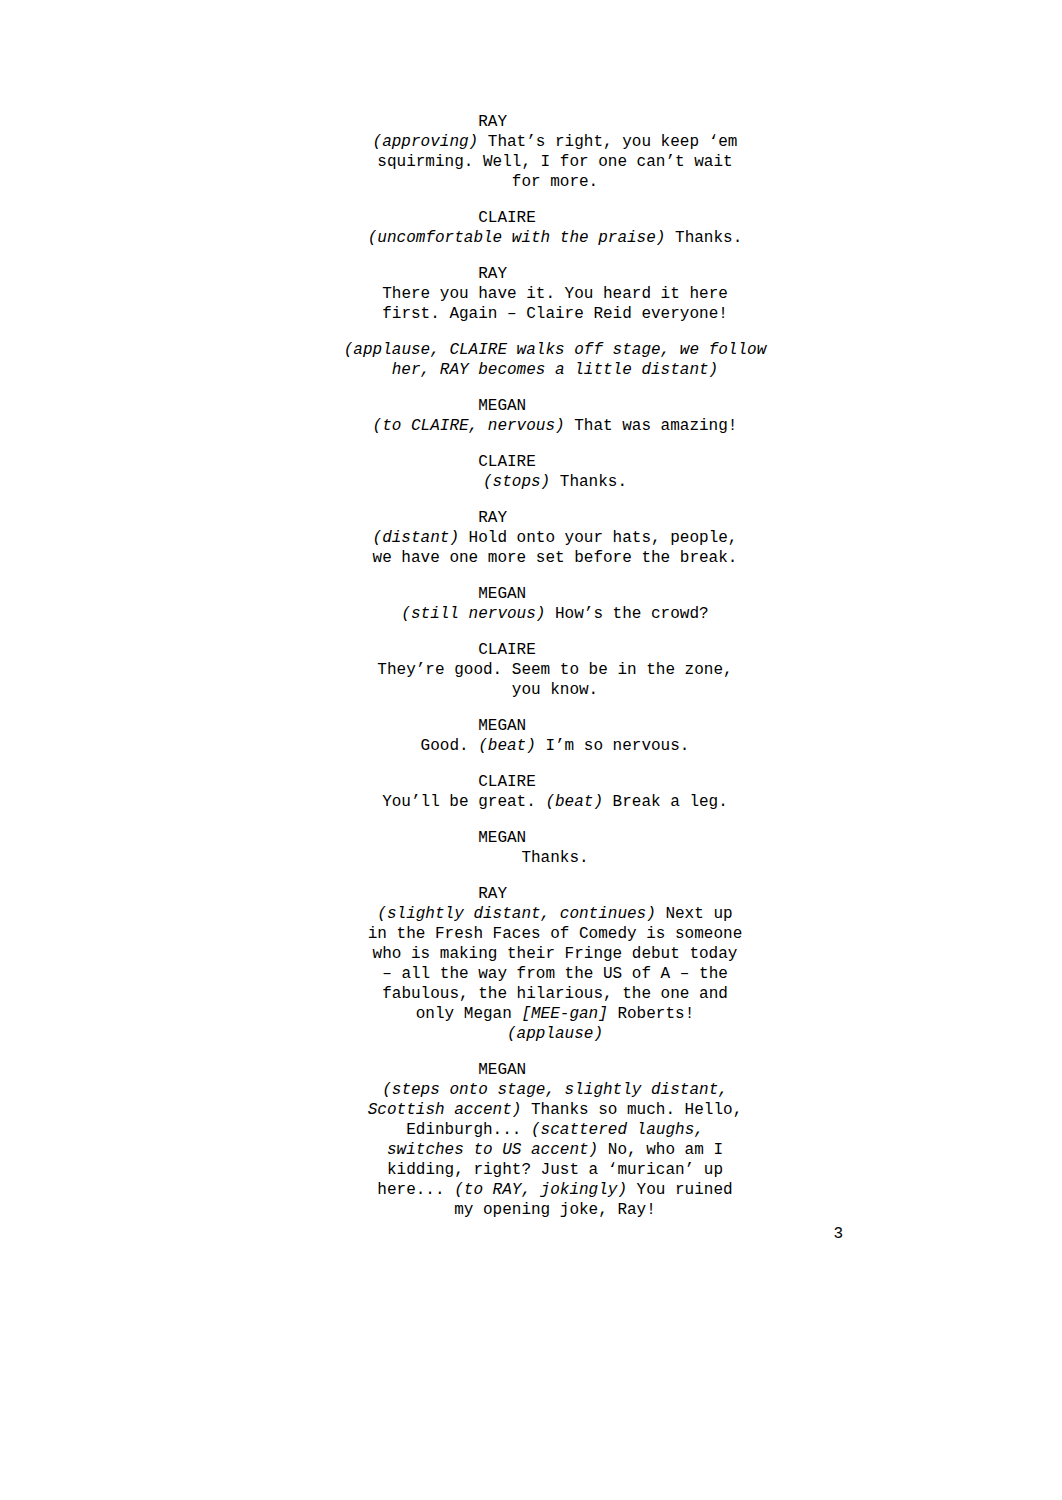RAY
(approving) That’s right, you keep ‘em squirming. Well, I for one can’t wait for more.
CLAIRE
(uncomfortable with the praise) Thanks.
RAY
There you have it. You heard it here first. Again – Claire Reid everyone!
(applause, CLAIRE walks off stage, we follow her, RAY becomes a little distant)
MEGAN
(to CLAIRE, nervous) That was amazing!
CLAIRE
(stops) Thanks.
RAY
(distant) Hold onto your hats, people, we have one more set before the break.
MEGAN
(still nervous) How’s the crowd?
CLAIRE
They’re good. Seem to be in the zone, you know.
MEGAN
Good. (beat) I’m so nervous.
CLAIRE
You’ll be great. (beat) Break a leg.
MEGAN
Thanks.
RAY
(slightly distant, continues) Next up in the Fresh Faces of Comedy is someone who is making their Fringe debut today – all the way from the US of A – the fabulous, the hilarious, the one and only Megan [MEE-gan] Roberts! (applause)
MEGAN
(steps onto stage, slightly distant, Scottish accent) Thanks so much. Hello, Edinburgh... (scattered laughs, switches to US accent) No, who am I kidding, right? Just a ‘murican’ up here... (to RAY, jokingly) You ruined my opening joke, Ray!
3